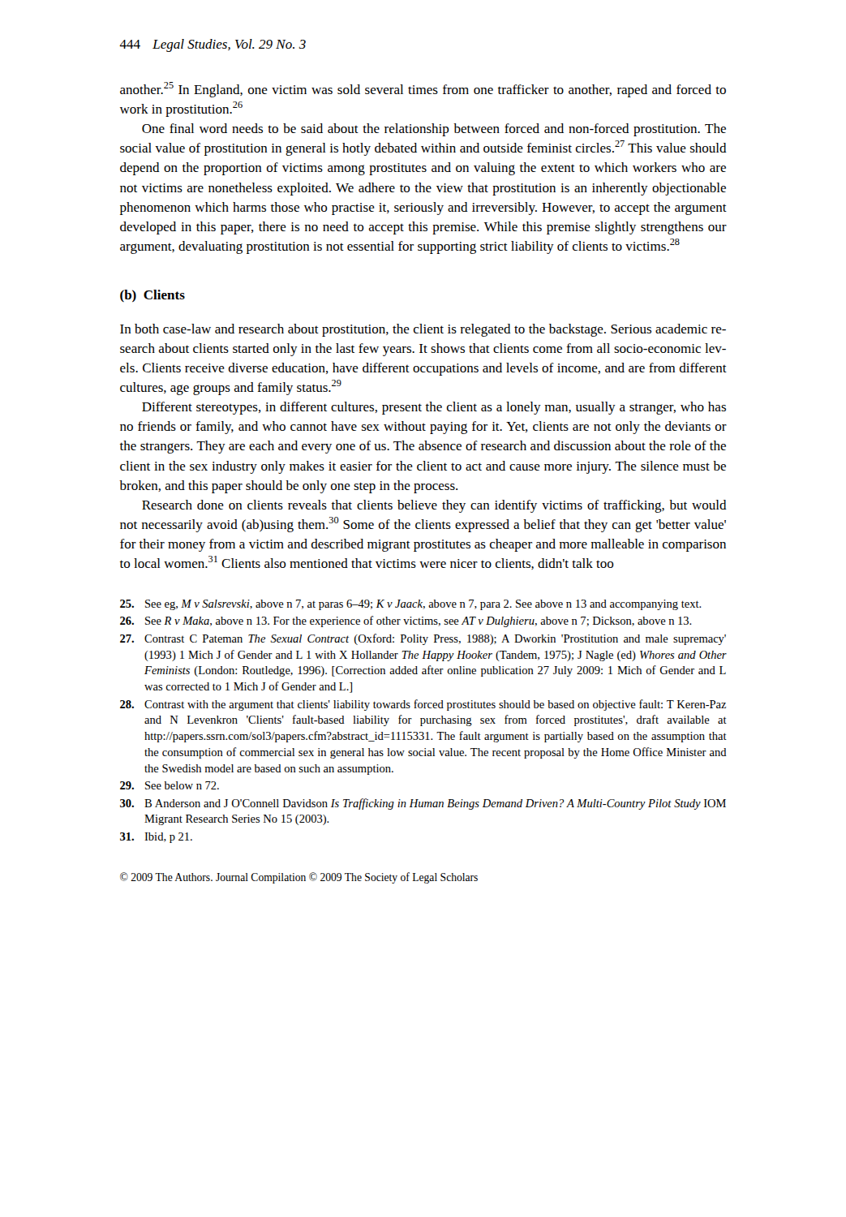444 Legal Studies, Vol. 29 No. 3
another.25 In England, one victim was sold several times from one trafficker to another, raped and forced to work in prostitution.26
One final word needs to be said about the relationship between forced and non-forced prostitution. The social value of prostitution in general is hotly debated within and outside feminist circles.27 This value should depend on the proportion of victims among prostitutes and on valuing the extent to which workers who are not victims are nonetheless exploited. We adhere to the view that prostitution is an inherently objectionable phenomenon which harms those who practise it, seriously and irreversibly. However, to accept the argument developed in this paper, there is no need to accept this premise. While this premise slightly strengthens our argument, devaluating prostitution is not essential for supporting strict liability of clients to victims.28
(b) Clients
In both case-law and research about prostitution, the client is relegated to the backstage. Serious academic research about clients started only in the last few years. It shows that clients come from all socio-economic levels. Clients receive diverse education, have different occupations and levels of income, and are from different cultures, age groups and family status.29
Different stereotypes, in different cultures, present the client as a lonely man, usually a stranger, who has no friends or family, and who cannot have sex without paying for it. Yet, clients are not only the deviants or the strangers. They are each and every one of us. The absence of research and discussion about the role of the client in the sex industry only makes it easier for the client to act and cause more injury. The silence must be broken, and this paper should be only one step in the process.
Research done on clients reveals that clients believe they can identify victims of trafficking, but would not necessarily avoid (ab)using them.30 Some of the clients expressed a belief that they can get 'better value' for their money from a victim and described migrant prostitutes as cheaper and more malleable in comparison to local women.31 Clients also mentioned that victims were nicer to clients, didn't talk too
25. See eg, M v Salsrevski, above n 7, at paras 6–49; K v Jaack, above n 7, para 2. See above n 13 and accompanying text.
26. See R v Maka, above n 13. For the experience of other victims, see AT v Dulghieru, above n 7; Dickson, above n 13.
27. Contrast C Pateman The Sexual Contract (Oxford: Polity Press, 1988); A Dworkin 'Prostitution and male supremacy' (1993) 1 Mich J of Gender and L 1 with X Hollander The Happy Hooker (Tandem, 1975); J Nagle (ed) Whores and Other Feminists (London: Routledge, 1996). [Correction added after online publication 27 July 2009: 1 Mich of Gender and L was corrected to 1 Mich J of Gender and L.]
28. Contrast with the argument that clients' liability towards forced prostitutes should be based on objective fault: T Keren-Paz and N Levenkron 'Clients' fault-based liability for purchasing sex from forced prostitutes', draft available at http://papers.ssrn.com/sol3/papers.cfm?abstract_id=1115331. The fault argument is partially based on the assumption that the consumption of commercial sex in general has low social value. The recent proposal by the Home Office Minister and the Swedish model are based on such an assumption.
29. See below n 72.
30. B Anderson and J O'Connell Davidson Is Trafficking in Human Beings Demand Driven? A Multi-Country Pilot Study IOM Migrant Research Series No 15 (2003).
31. Ibid, p 21.
© 2009 The Authors. Journal Compilation © 2009 The Society of Legal Scholars